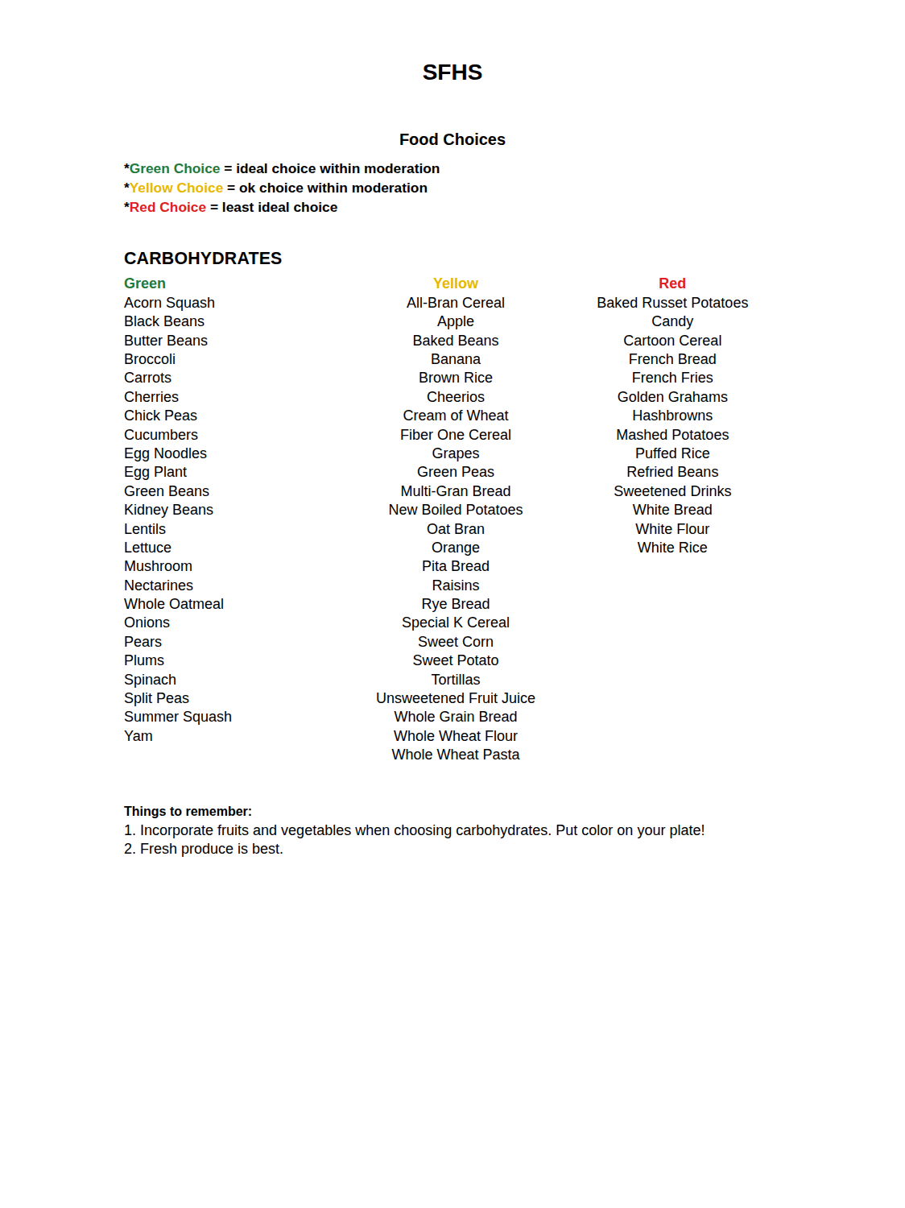SFHS
Food Choices
*Green Choice = ideal choice within moderation
*Yellow Choice = ok choice within moderation
*Red Choice = least ideal choice
CARBOHYDRATES
| Green | Yellow | Red |
| --- | --- | --- |
| Acorn Squash | All-Bran Cereal | Baked Russet Potatoes |
| Black Beans | Apple | Candy |
| Butter Beans | Baked Beans | Cartoon Cereal |
| Broccoli | Banana | French Bread |
| Carrots | Brown Rice | French Fries |
| Cherries | Cheerios | Golden Grahams |
| Chick Peas | Cream of Wheat | Hashbrowns |
| Cucumbers | Fiber One Cereal | Mashed Potatoes |
| Egg Noodles | Grapes | Puffed Rice |
| Egg Plant | Green Peas | Refried Beans |
| Green Beans | Multi-Gran Bread | Sweetened Drinks |
| Kidney Beans | New Boiled Potatoes | White Bread |
| Lentils | Oat Bran | White Flour |
| Lettuce | Orange | White Rice |
| Mushroom | Pita Bread | |
| Nectarines | Raisins | |
| Whole Oatmeal | Rye Bread | |
| Onions | Special K Cereal | |
| Pears | Sweet Corn | |
| Plums | Sweet Potato | |
| Spinach | Tortillas | |
| Split Peas | Unsweetened Fruit Juice | |
| Summer Squash | Whole Grain Bread | |
| Yam | Whole Wheat Flour | |
| | Whole Wheat Pasta | |
Things to remember:
1. Incorporate fruits and vegetables when choosing carbohydrates. Put color on your plate!
2. Fresh produce is best.